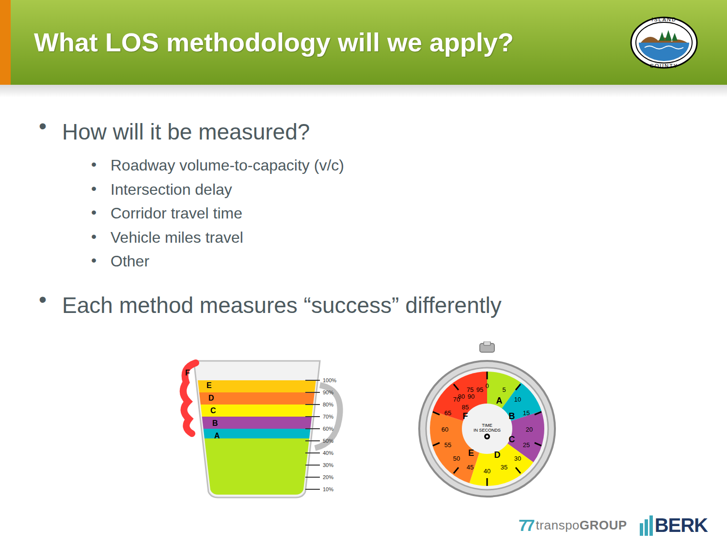What LOS methodology will we apply?
ISLAND COUNTY
How will it be measured?
Roadway volume-to-capacity (v/c)
Intersection delay
Corridor travel time
Vehicle miles travel
Other
Each method measures “success” differently
100% 90% 80% 70% 60% 50% 40% 30% 20% 10% F E D C B A A : 0-10 s (0°-36°) 0 5 10 15 20 25 30 35 40 45 50 55 60 65 70 75 80 85 90 95 A B C D E F TIME IN SECONDS
77 transpoGROUP
BERK